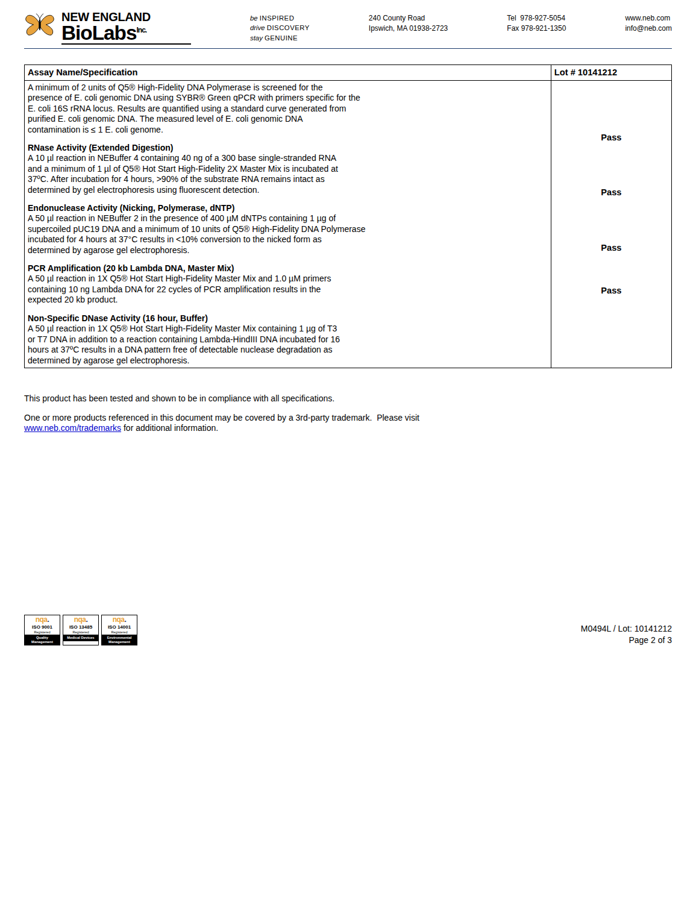NEW ENGLAND
BioLabsInc.
be INSPIRED
drive DISCOVERY
stay GENUINE
240 County Road
Ipswich, MA 01938-2723
Tel 978-927-5054
Fax 978-921-1350
www.neb.com
info@neb.com
| Assay Name/Specification | Lot # 10141212 |
| --- | --- |
| A minimum of 2 units of Q5® High-Fidelity DNA Polymerase is screened for the presence of E. coli genomic DNA using SYBR® Green qPCR with primers specific for the E. coli 16S rRNA locus. Results are quantified using a standard curve generated from purified E. coli genomic DNA. The measured level of E. coli genomic DNA contamination is ≤ 1 E. coli genome. RNase Activity (Extended Digestion) A 10 µl reaction in NEBuffer 4 containing 40 ng of a 300 base single-stranded RNA and a minimum of 1 µl of Q5® Hot Start High-Fidelity 2X Master Mix is incubated at 37ºC. After incubation for 4 hours, >90% of the substrate RNA remains intact as determined by gel electrophoresis using fluorescent detection. Endonuclease Activity (Nicking, Polymerase, dNTP) A 50 µl reaction in NEBuffer 2 in the presence of 400 µM dNTPs containing 1 µg of supercoiled pUC19 DNA and a minimum of 10 units of Q5® High-Fidelity DNA Polymerase incubated for 4 hours at 37°C results in <10% conversion to the nicked form as determined by agarose gel electrophoresis. PCR Amplification (20 kb Lambda DNA, Master Mix) A 50 µl reaction in 1X Q5® Hot Start High-Fidelity Master Mix and 1.0 µM primers containing 10 ng Lambda DNA for 22 cycles of PCR amplification results in the expected 20 kb product. Non-Specific DNase Activity (16 hour, Buffer) A 50 µl reaction in 1X Q5® Hot Start High-Fidelity Master Mix containing 1 µg of T3 or T7 DNA in addition to a reaction containing Lambda-HindIII DNA incubated for 16 hours at 37ºC results in a DNA pattern free of detectable nuclease degradation as determined by agarose gel electrophoresis. | Pass Pass Pass Pass |
This product has been tested and shown to be in compliance with all specifications.
One or more products referenced in this document may be covered by a 3rd-party trademark. Please visit
www.neb.com/trademarks for additional information.
nqa.
ISO 9001
Registered
Quality
Management
nqa.
ISO 13485
Registered
Medical Devices
nqa.
ISO 14001
Registered
Environmental
Management
M0494L / Lot: 10141212
Page 2 of 3